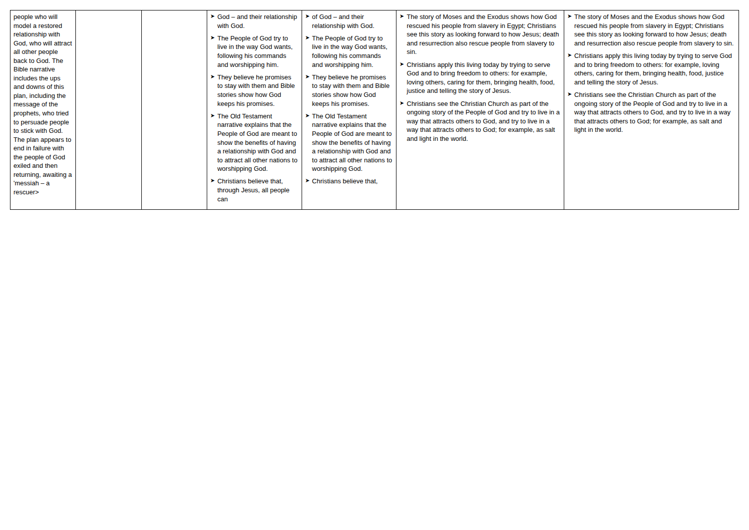| people who will model a restored relationship with God, who will attract all other people back to God. The Bible narrative includes the ups and downs of this plan, including the message of the prophets, who tried to persuade people to stick with God. The plan appears to end in failure with the people of God exiled and then returning, awaiting a 'messiah – a rescuer> | | | God – and their relationship with God. The People of God try to live in the way God wants, following his commands and worshipping him. They believe he promises to stay with them and Bible stories show how God keeps his promises. The Old Testament narrative explains that the People of God are meant to show the benefits of having a relationship with God and to attract all other nations to worshipping God. Christians believe that, through Jesus, all people can | of God – and their relationship with God. The People of God try to live in the way God wants, following his commands and worshipping him. They believe he promises to stay with them and Bible stories show how God keeps his promises. The Old Testament narrative explains that the People of God are meant to show the benefits of having a relationship with God and to attract all other nations to worshipping God. Christians believe that, | The story of Moses and the Exodus shows how God rescued his people from slavery in Egypt; Christians see this story as looking forward to how Jesus; death and resurrection also rescue people from slavery to sin. Christians apply this living today by trying to serve God and to bring freedom to others: for example, loving others, caring for them, bringing health, food, justice and telling the story of Jesus. Christians see the Christian Church as part of the ongoing story of the People of God and try to live in a way that attracts others to God, and try to live in a way that attracts others to God; for example, as salt and light in the world. | The story of Moses and the Exodus shows how God rescued his people from slavery in Egypt; Christians see this story as looking forward to how Jesus; death and resurrection also rescue people from slavery to sin. Christians apply this living today by trying to serve God and to bring freedom to others: for example, loving others, caring for them, bringing health, food, justice and telling the story of Jesus. Christians see the Christian Church as part of the ongoing story of the People of God and try to live in a way that attracts others to God, and try to live in a way that attracts others to God; for example, as salt and light in the world. |